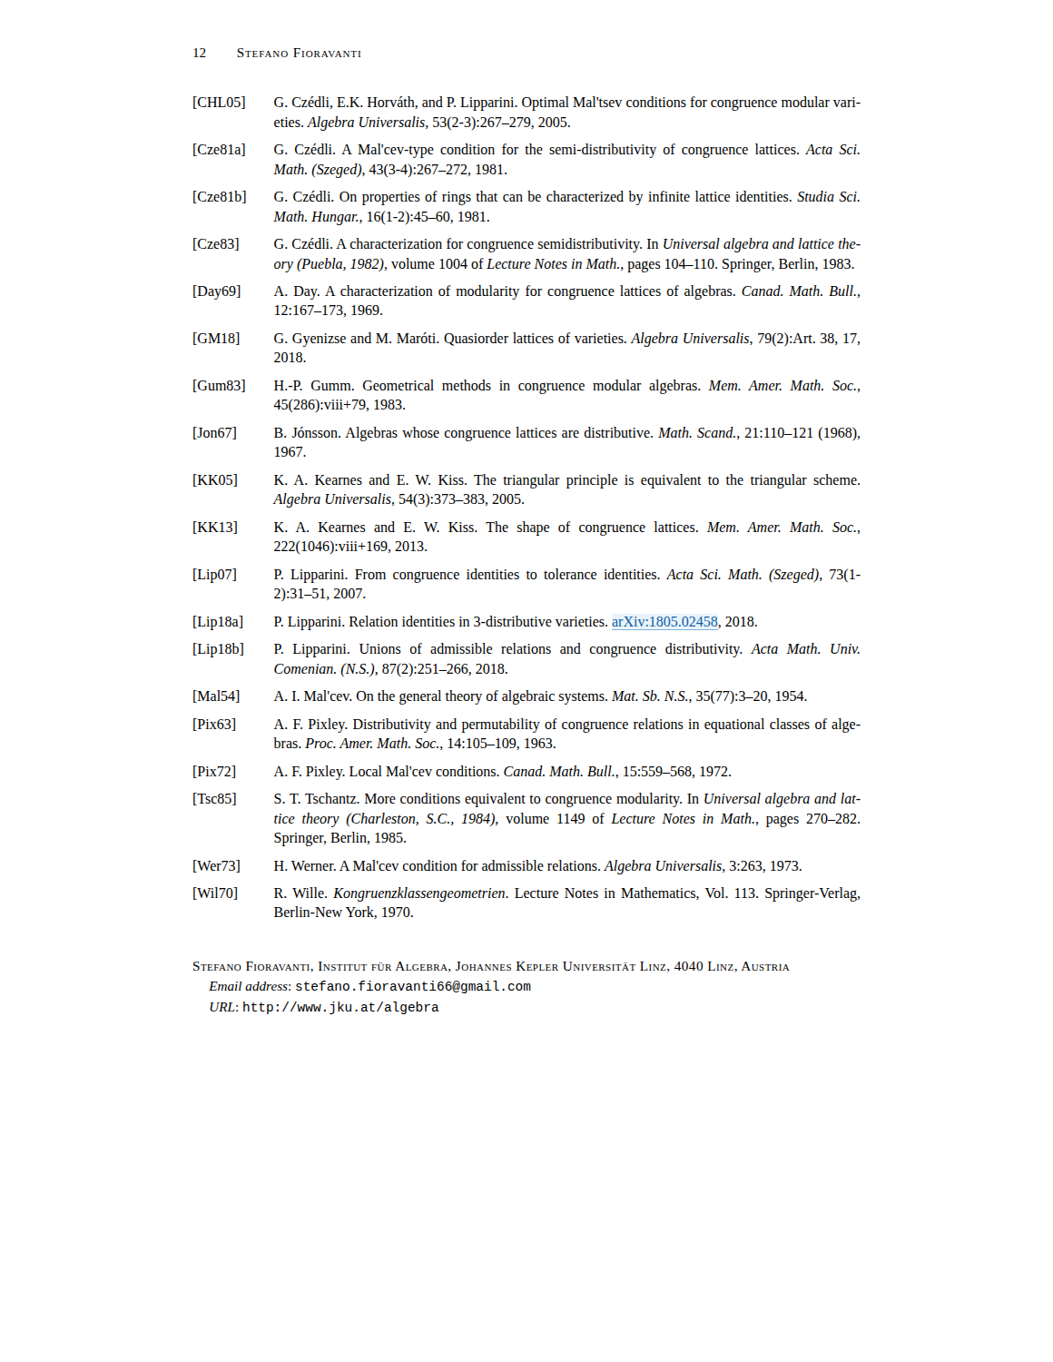12 Stefano Fioravanti
[CHL05]
G. Czédli, E.K. Horváth, and P. Lipparini. Optimal Mal'tsev conditions for congruence modular varieties. Algebra Universalis, 53(2-3):267–279, 2005.
[Cze81a]
G. Czédli. A Mal'cev-type condition for the semi-distributivity of congruence lattices. Acta Sci. Math. (Szeged), 43(3-4):267–272, 1981.
[Cze81b]
G. Czédli. On properties of rings that can be characterized by infinite lattice identities. Studia Sci. Math. Hungar., 16(1-2):45–60, 1981.
[Cze83]
G. Czédli. A characterization for congruence semidistributivity. In Universal algebra and lattice theory (Puebla, 1982), volume 1004 of Lecture Notes in Math., pages 104–110. Springer, Berlin, 1983.
[Day69]
A. Day. A characterization of modularity for congruence lattices of algebras. Canad. Math. Bull., 12:167–173, 1969.
[GM18]
G. Gyenizse and M. Maróti. Quasiorder lattices of varieties. Algebra Universalis, 79(2):Art. 38, 17, 2018.
[Gum83]
H.-P. Gumm. Geometrical methods in congruence modular algebras. Mem. Amer. Math. Soc., 45(286):viii+79, 1983.
[Jon67]
B. Jónsson. Algebras whose congruence lattices are distributive. Math. Scand., 21:110–121 (1968), 1967.
[KK05]
K. A. Kearnes and E. W. Kiss. The triangular principle is equivalent to the triangular scheme. Algebra Universalis, 54(3):373–383, 2005.
[KK13]
K. A. Kearnes and E. W. Kiss. The shape of congruence lattices. Mem. Amer. Math. Soc., 222(1046):viii+169, 2013.
[Lip07]
P. Lipparini. From congruence identities to tolerance identities. Acta Sci. Math. (Szeged), 73(1-2):31–51, 2007.
[Lip18a]
P. Lipparini. Relation identities in 3-distributive varieties. arXiv:1805.02458, 2018.
[Lip18b]
P. Lipparini. Unions of admissible relations and congruence distributivity. Acta Math. Univ. Comenian. (N.S.), 87(2):251–266, 2018.
[Mal54]
A. I. Mal'cev. On the general theory of algebraic systems. Mat. Sb. N.S., 35(77):3–20, 1954.
[Pix63]
A. F. Pixley. Distributivity and permutability of congruence relations in equational classes of algebras. Proc. Amer. Math. Soc., 14:105–109, 1963.
[Pix72]
A. F. Pixley. Local Mal'cev conditions. Canad. Math. Bull., 15:559–568, 1972.
[Tsc85]
S. T. Tschantz. More conditions equivalent to congruence modularity. In Universal algebra and lattice theory (Charleston, S.C., 1984), volume 1149 of Lecture Notes in Math., pages 270–282. Springer, Berlin, 1985.
[Wer73]
H. Werner. A Mal'cev condition for admissible relations. Algebra Universalis, 3:263, 1973.
[Wil70]
R. Wille. Kongruenzklassengeometrien. Lecture Notes in Mathematics, Vol. 113. Springer-Verlag, Berlin-New York, 1970.
Stefano Fioravanti, Institut für Algebra, Johannes Kepler Universität Linz, 4040 Linz, Austria
Email address: stefano.fioravanti66@gmail.com
URL: http://www.jku.at/algebra